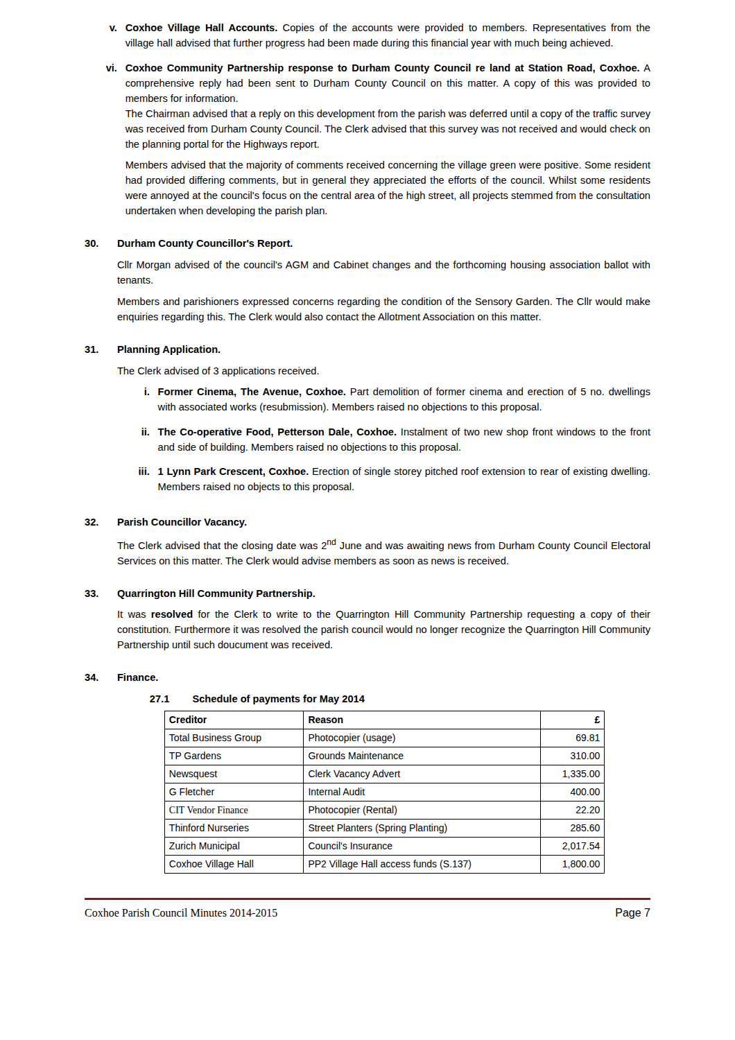v. Coxhoe Village Hall Accounts. Copies of the accounts were provided to members. Representatives from the village hall advised that further progress had been made during this financial year with much being achieved.
vi. Coxhoe Community Partnership response to Durham County Council re land at Station Road, Coxhoe. A comprehensive reply had been sent to Durham County Council on this matter. A copy of this was provided to members for information.
The Chairman advised that a reply on this development from the parish was deferred until a copy of the traffic survey was received from Durham County Council. The Clerk advised that this survey was not received and would check on the planning portal for the Highways report.
Members advised that the majority of comments received concerning the village green were positive. Some resident had provided differing comments, but in general they appreciated the efforts of the council. Whilst some residents were annoyed at the council's focus on the central area of the high street, all projects stemmed from the consultation undertaken when developing the parish plan.
30.
Durham County Councillor's Report.
Cllr Morgan advised of the council's AGM and Cabinet changes and the forthcoming housing association ballot with tenants.
Members and parishioners expressed concerns regarding the condition of the Sensory Garden. The Cllr would make enquiries regarding this. The Clerk would also contact the Allotment Association on this matter.
31.
Planning Application.
The Clerk advised of 3 applications received.
i. Former Cinema, The Avenue, Coxhoe. Part demolition of former cinema and erection of 5 no. dwellings with associated works (resubmission). Members raised no objections to this proposal.
ii. The Co-operative Food, Petterson Dale, Coxhoe. Instalment of two new shop front windows to the front and side of building. Members raised no objections to this proposal.
iii. 1 Lynn Park Crescent, Coxhoe. Erection of single storey pitched roof extension to rear of existing dwelling. Members raised no objects to this proposal.
32.
Parish Councillor Vacancy.
The Clerk advised that the closing date was 2nd June and was awaiting news from Durham County Council Electoral Services on this matter. The Clerk would advise members as soon as news is received.
33.
Quarrington Hill Community Partnership.
It was resolved for the Clerk to write to the Quarrington Hill Community Partnership requesting a copy of their constitution. Furthermore it was resolved the parish council would no longer recognize the Quarrington Hill Community Partnership until such doucument was received.
34.
Finance.
27.1 Schedule of payments for May 2014
| Creditor | Reason | £ |
| --- | --- | --- |
| Total Business Group | Photocopier (usage) | 69.81 |
| TP Gardens | Grounds Maintenance | 310.00 |
| Newsquest | Clerk Vacancy Advert | 1,335.00 |
| G Fletcher | Internal Audit | 400.00 |
| CIT Vendor Finance | Photocopier (Rental) | 22.20 |
| Thinford Nurseries | Street Planters (Spring Planting) | 285.60 |
| Zurich Municipal | Council's Insurance | 2,017.54 |
| Coxhoe Village Hall | PP2 Village Hall access funds (S.137) | 1,800.00 |
Coxhoe Parish Council Minutes 2014-2015 Page 7